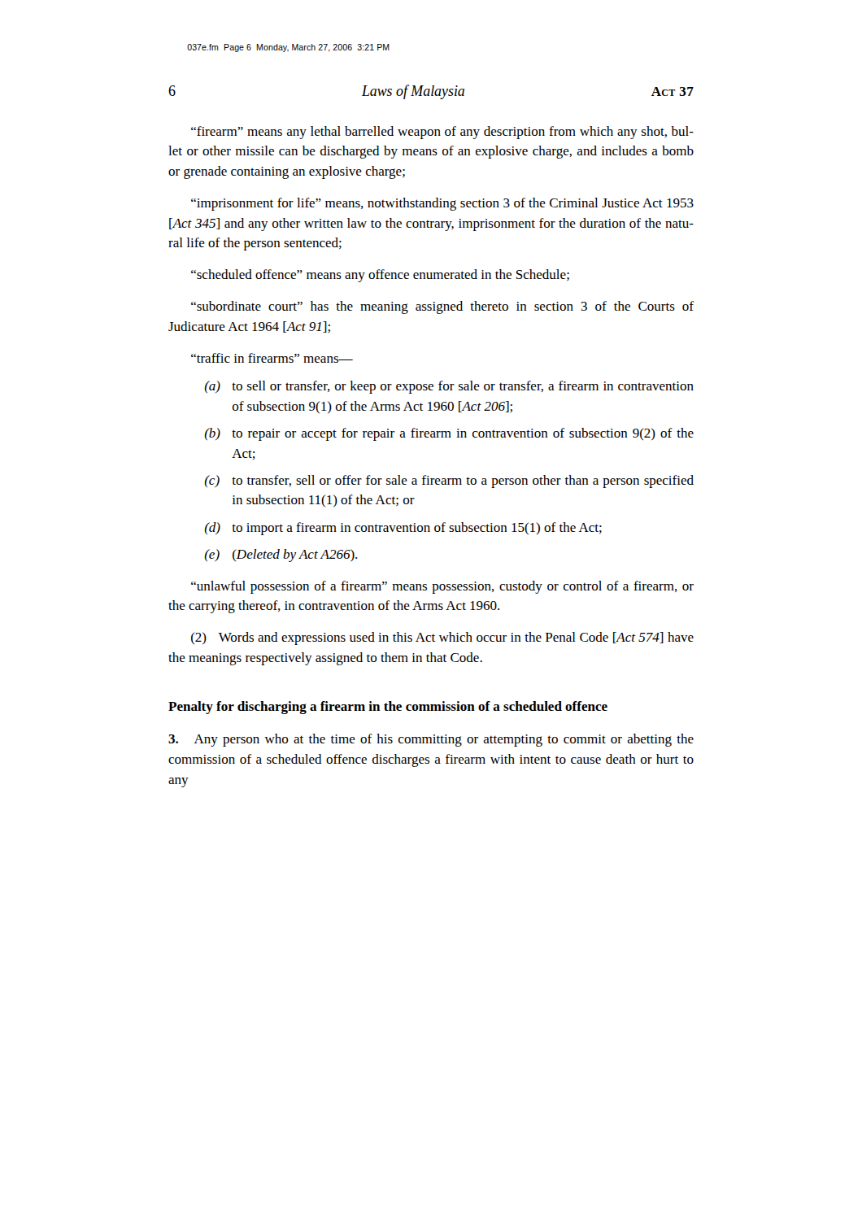037e.fm Page 6 Monday, March 27, 2006 3:21 PM
6 Laws of Malaysia Act 37
“firearm” means any lethal barrelled weapon of any description from which any shot, bullet or other missile can be discharged by means of an explosive charge, and includes a bomb or grenade containing an explosive charge;
“imprisonment for life” means, notwithstanding section 3 of the Criminal Justice Act 1953 [Act 345] and any other written law to the contrary, imprisonment for the duration of the natural life of the person sentenced;
“scheduled offence” means any offence enumerated in the Schedule;
“subordinate court” has the meaning assigned thereto in section 3 of the Courts of Judicature Act 1964 [Act 91];
“traffic in firearms” means—
to sell or transfer, or keep or expose for sale or transfer, a firearm in contravention of subsection 9(1) of the Arms Act 1960 [Act 206];
to repair or accept for repair a firearm in contravention of subsection 9(2) of the Act;
to transfer, sell or offer for sale a firearm to a person other than a person specified in subsection 11(1) of the Act; or
to import a firearm in contravention of subsection 15(1) of the Act;
(Deleted by Act A266).
“unlawful possession of a firearm” means possession, custody or control of a firearm, or the carrying thereof, in contravention of the Arms Act 1960.
(2) Words and expressions used in this Act which occur in the Penal Code [Act 574] have the meanings respectively assigned to them in that Code.
Penalty for discharging a firearm in the commission of a scheduled offence
3. Any person who at the time of his committing or attempting to commit or abetting the commission of a scheduled offence discharges a firearm with intent to cause death or hurt to any